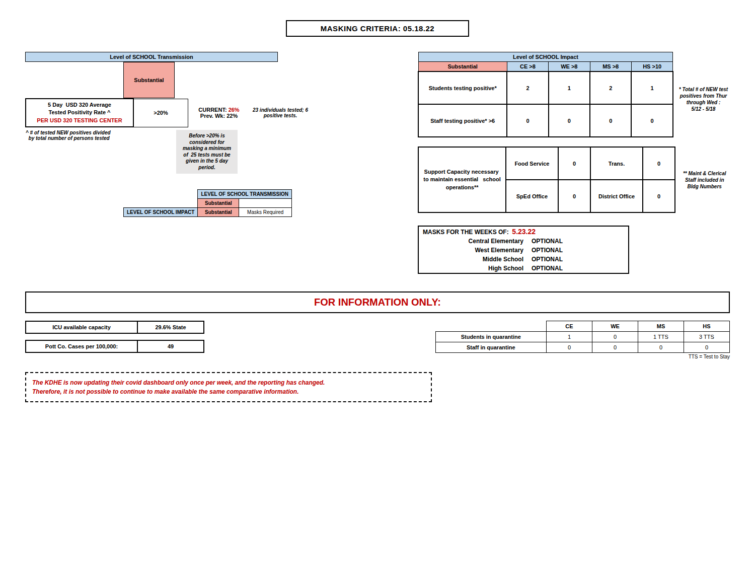MASKING CRITERIA: 05.18.22
Level of SCHOOL Transmission
Substantial
| 5 Day USD 320 Average Tested Positivity Rate ^ PER USD 320 TESTING CENTER | >20% | CURRENT: 26% Prev. Wk: 22% | 23 individuals tested; 6 positive tests. |
| ^ # of tested NEW positives divided by total number of persons tested | | Before >20% is considered for masking a minimum of 25 tests must be given in the 5 day period. |
| | LEVEL OF SCHOOL TRANSMISSION |
| | Substantial | |
| LEVEL OF SCHOOL IMPACT | Substantial | Masks Required |
| Level of SCHOOL Impact | |
| Substantial | CE >8 | WE >8 | MS >8 | HS >10 | * Total # of NEW test positives from Thur through Wed : 5/12 - 5/18 |
| Students testing positive* | 2 | 1 | 2 | 1 |
| Staff testing positive* >6 | 0 | 0 | 0 | 0 |
| Support Capacity necessary to maintain essential school operations** | Food Service | 0 | Trans. | 0 | ** Maint & Clerical Staff included in Bldg Numbers |
| SpEd Office | 0 | District Office | 0 |
| MASKS FOR THE WEEKS OF: 5.23.22 |
| Central Elementary | OPTIONAL |
| West Elementary | OPTIONAL |
| Middle School | OPTIONAL |
| High School | OPTIONAL |
FOR INFORMATION ONLY:
| ICU available capacity | 29.6% State |
| Pott Co. Cases per 100,000: | 49 |
| | CE | WE | MS | HS |
| Students in quarantine | 1 | 0 | 1 TTS | 3 TTS |
| Staff in quarantine | 0 | 0 | 0 | 0 |
TTS = Test to Stay
The KDHE is now updating their covid dashboard only once per week, and the reporting has changed.
Therefore, it is not possible to continue to make available the same comparative information.